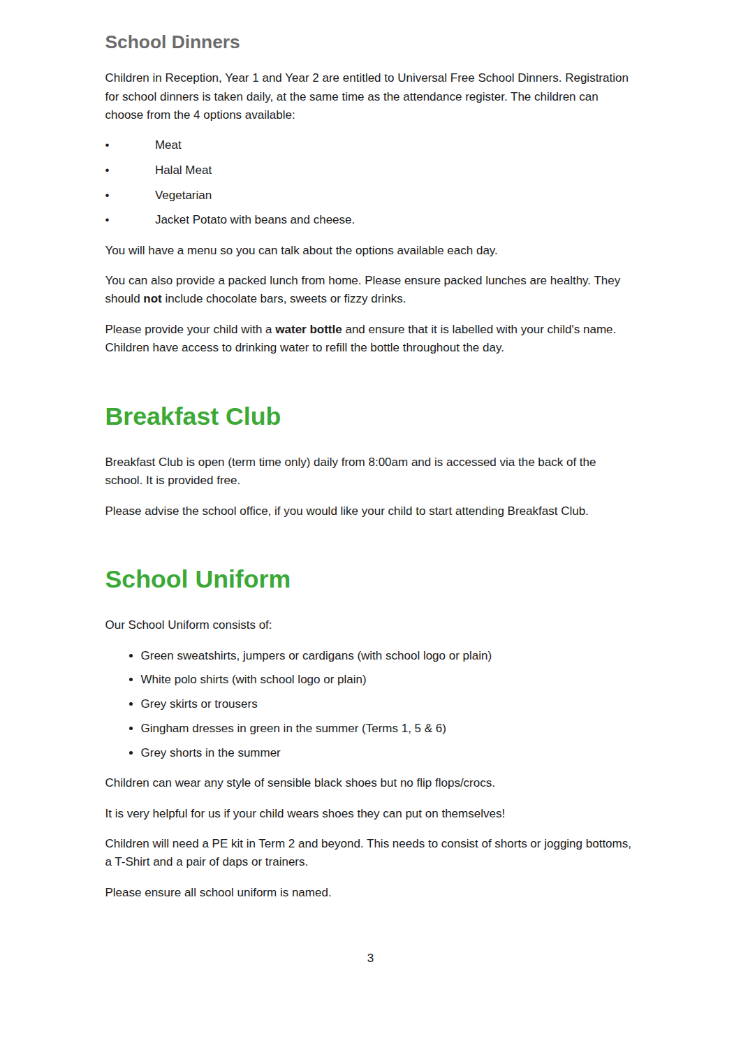School Dinners
Children in Reception, Year 1 and Year 2 are entitled to Universal Free School Dinners. Registration for school dinners is taken daily, at the same time as the attendance register. The children can choose from the 4 options available:
Meat
Halal Meat
Vegetarian
Jacket Potato with beans and cheese.
You will have a menu so you can talk about the options available each day.
You can also provide a packed lunch from home. Please ensure packed lunches are healthy. They should not include chocolate bars, sweets or fizzy drinks.
Please provide your child with a water bottle and ensure that it is labelled with your child's name. Children have access to drinking water to refill the bottle throughout the day.
Breakfast Club
Breakfast Club is open (term time only) daily from 8:00am and is accessed via the back of the school. It is provided free.
Please advise the school office, if you would like your child to start attending Breakfast Club.
School Uniform
Our School Uniform consists of:
Green sweatshirts, jumpers or cardigans (with school logo or plain)
White polo shirts (with school logo or plain)
Grey skirts or trousers
Gingham dresses in green in the summer (Terms 1, 5 & 6)
Grey shorts in the summer
Children can wear any style of sensible black shoes but no flip flops/crocs.
It is very helpful for us if your child wears shoes they can put on themselves!
Children will need a PE kit in Term 2 and beyond. This needs to consist of shorts or jogging bottoms, a T-Shirt and a pair of daps or trainers.
Please ensure all school uniform is named.
3